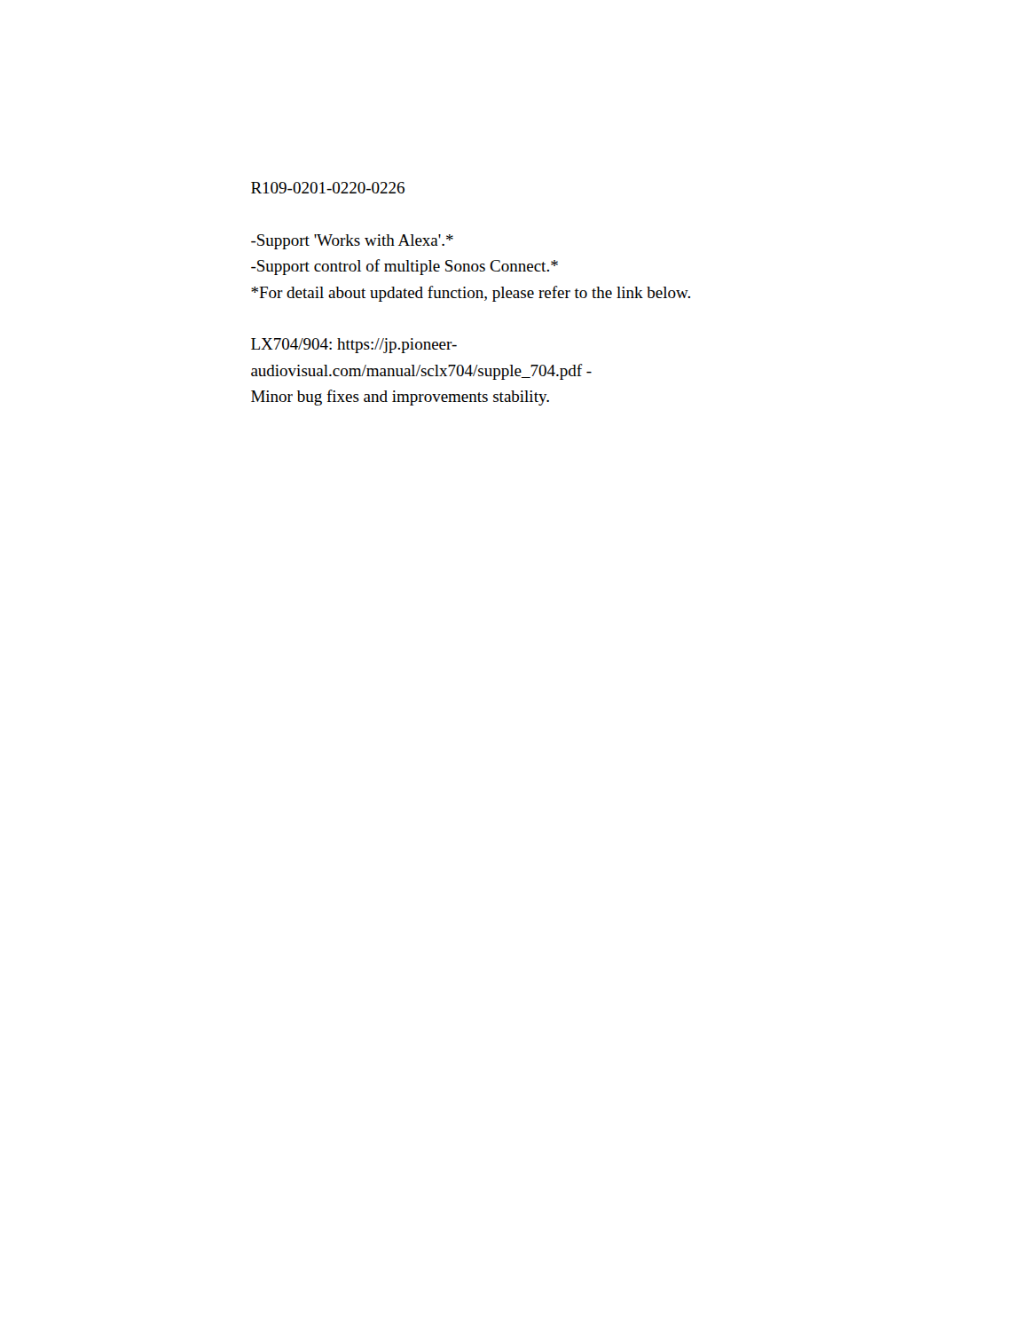R109-0201-0220-0226
-Support 'Works with Alexa'.*
-Support control of multiple Sonos Connect.*
*For detail about updated function, please refer to the link below.
LX704/904: https://jp.pioneer-audiovisual.com/manual/sclx704/supple_704.pdf -
Minor bug fixes and improvements stability.